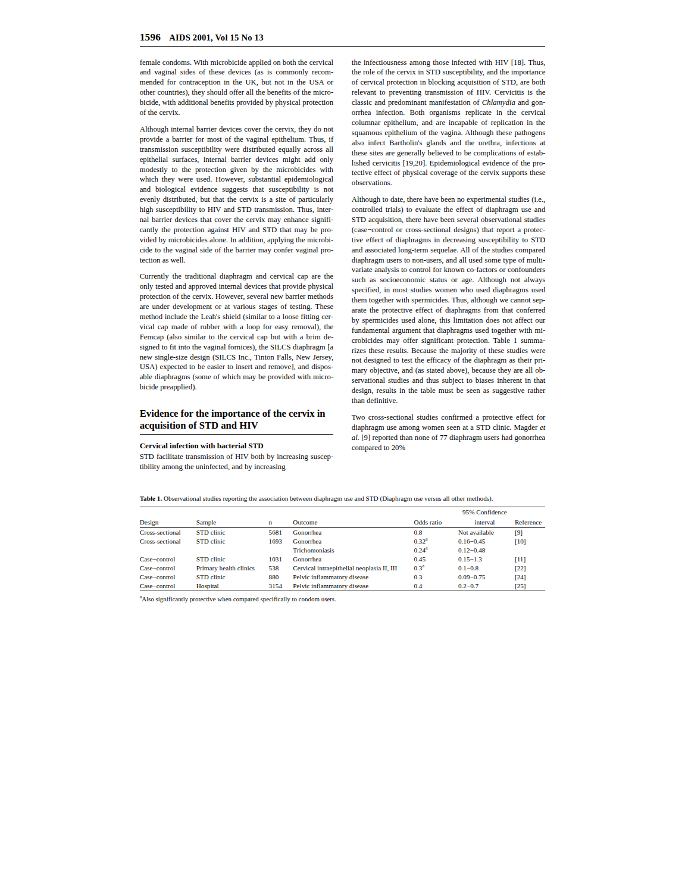1596 AIDS 2001, Vol 15 No 13
female condoms. With microbicide applied on both the cervical and vaginal sides of these devices (as is commonly recommended for contraception in the UK, but not in the USA or other countries), they should offer all the benefits of the microbicide, with additional benefits provided by physical protection of the cervix.
Although internal barrier devices cover the cervix, they do not provide a barrier for most of the vaginal epithelium. Thus, if transmission susceptibility were distributed equally across all epithelial surfaces, internal barrier devices might add only modestly to the protection given by the microbicides with which they were used. However, substantial epidemiological and biological evidence suggests that susceptibility is not evenly distributed, but that the cervix is a site of particularly high susceptibility to HIV and STD transmission. Thus, internal barrier devices that cover the cervix may enhance significantly the protection against HIV and STD that may be provided by microbicides alone. In addition, applying the microbicide to the vaginal side of the barrier may confer vaginal protection as well.
Currently the traditional diaphragm and cervical cap are the only tested and approved internal devices that provide physical protection of the cervix. However, several new barrier methods are under development or at various stages of testing. These method include the Leah's shield (similar to a loose fitting cervical cap made of rubber with a loop for easy removal), the Femcap (also similar to the cervical cap but with a brim designed to fit into the vaginal fornices), the SILCS diaphragm [a new single-size design (SILCS Inc., Tinton Falls, New Jersey, USA) expected to be easier to insert and remove], and disposable diaphragms (some of which may be provided with microbicide preapplied).
Evidence for the importance of the cervix in acquisition of STD and HIV
Cervical infection with bacterial STD
STD facilitate transmission of HIV both by increasing susceptibility among the uninfected, and by increasing
the infectiousness among those infected with HIV [18]. Thus, the role of the cervix in STD susceptibility, and the importance of cervical protection in blocking acquisition of STD, are both relevant to preventing transmission of HIV. Cervicitis is the classic and predominant manifestation of Chlamydia and gonorrhea infection. Both organisms replicate in the cervical columnar epithelium, and are incapable of replication in the squamous epithelium of the vagina. Although these pathogens also infect Bartholin's glands and the urethra, infections at these sites are generally believed to be complications of established cervicitis [19,20]. Epidemiological evidence of the protective effect of physical coverage of the cervix supports these observations.
Although to date, there have been no experimental studies (i.e., controlled trials) to evaluate the effect of diaphragm use and STD acquisition, there have been several observational studies (case−control or cross-sectional designs) that report a protective effect of diaphragms in decreasing susceptibility to STD and associated long-term sequelae. All of the studies compared diaphragm users to non-users, and all used some type of multivariate analysis to control for known co-factors or confounders such as socioeconomic status or age. Although not always specified, in most studies women who used diaphragms used them together with spermicides. Thus, although we cannot separate the protective effect of diaphragms from that conferred by spermicides used alone, this limitation does not affect our fundamental argument that diaphragms used together with microbicides may offer significant protection. Table 1 summarizes these results. Because the majority of these studies were not designed to test the efficacy of the diaphragm as their primary objective, and (as stated above), because they are all observational studies and thus subject to biases inherent in that design, results in the table must be seen as suggestive rather than definitive.
Two cross-sectional studies confirmed a protective effect for diaphragm use among women seen at a STD clinic. Magder et al. [9] reported than none of 77 diaphragm users had gonorrhea compared to 20%
Table 1. Observational studies reporting the association between diaphragm use and STD (Diaphragm use versus all other methods).
| | | | | | 95% Confidence | |
| --- | --- | --- | --- | --- | --- | --- |
| Design | Sample | n | Outcome | Odds ratio | interval | Reference |
| Cross-sectional | STD clinic | 5681 | Gonorrhea | 0.8 | Not available | [9] |
| Cross-sectional | STD clinic | 1693 | Gonorrhea | 0.32 a | 0.16−0.45 | [10] |
| | | | Trichomoniasis | 0.24 a | 0.12−0.48 | |
| Case−control | STD clinic | 1031 | Gonorrhea | 0.45 | 0.15−1.3 | [11] |
| Case−control | Primary health clinics | 538 | Cervical intraepithelial neoplasia II, III | 0.3 a | 0.1−0.8 | [22] |
| Case−control | STD clinic | 880 | Pelvic inflammatory disease | 0.3 | 0.09−0.75 | [24] |
| Case−control | Hospital | 3154 | Pelvic inflammatory disease | 0.4 | 0.2−0.7 | [25] |
aAlso significantly protective when compared specifically to condom users.